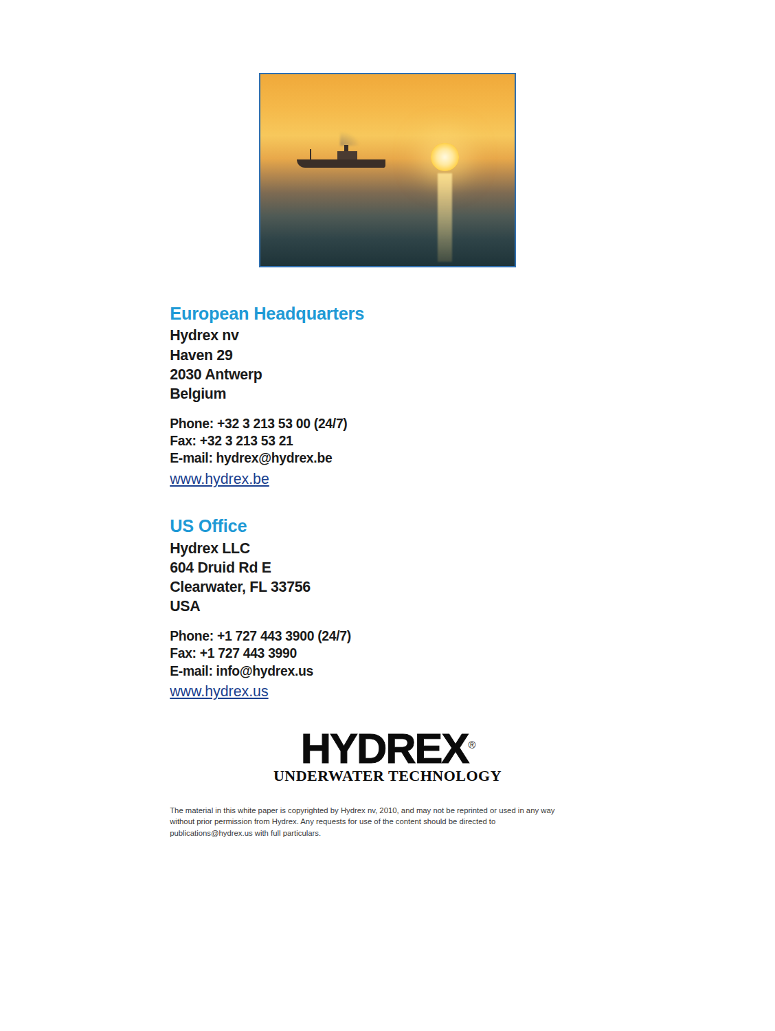European Headquarters
Hydrex nv
Haven 29
2030 Antwerp
Belgium
Phone: +32 3 213 53 00 (24/7)
Fax: +32 3 213 53 21
E-mail: hydrex@hydrex.be
www.hydrex.be
US Office
Hydrex LLC
604 Druid Rd E
Clearwater, FL 33756
USA
Phone: +1 727 443 3900 (24/7)
Fax: +1 727 443 3990
E-mail: info@hydrex.us
www.hydrex.us
HYDREX®
UNDERWATER TECHNOLOGY
The material in this white paper is copyrighted by Hydrex nv, 2010, and may not be reprinted or used in any way without prior permission from Hydrex. Any requests for use of the content should be directed to publications@hydrex.us with full particulars.